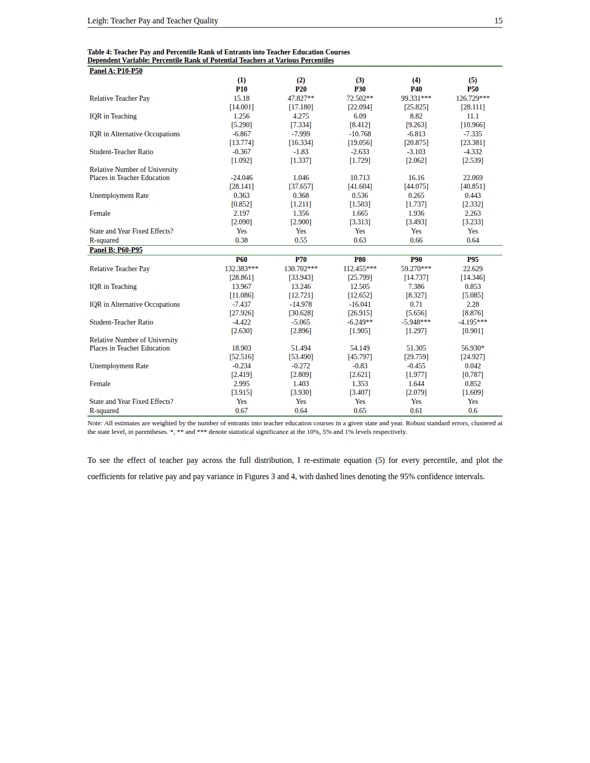Leigh: Teacher Pay and Teacher Quality 15
Table 4: Teacher Pay and Percentile Rank of Entrants into Teacher Education Courses Dependent Variable: Percentile Rank of Potential Teachers at Various Percentiles
| Panel A: P10-P50 |
| | (1) | (2) | (3) | (4) | (5) |
| | P10 | P20 | P30 | P40 | P50 |
| Relative Teacher Pay | 15.18 | 47.827** | 72.502** | 99.331*** | 126.729*** |
| | [14.001] | [17.180] | [22.094] | [25.825] | [28.111] |
| IQR in Teaching | 1.256 | 4.275 | 6.09 | 8.82 | 11.1 |
| | [5.290] | [7.334] | [8.412] | [9.263] | [10.966] |
| IQR in Alternative Occupations | -6.867 | -7.999 | -10.768 | -6.813 | -7.335 |
| | [13.774] | [16.334] | [19.056] | [20.875] | [23.381] |
| Student-Teacher Ratio | -0.367 | -1.83 | -2.633 | -3.103 | -4.332 |
| | [1.092] | [1.337] | [1.729] | [2.062] | [2.539] |
| Relative Number of University Places in Teacher Education | -24.046 | 1.046 | 10.713 | 16.16 | 22.069 |
| | [28.141] | [37.657] | [41.604] | [44.075] | [40.851] |
| Unemployment Rate | 0.363 | 0.368 | 0.536 | 0.265 | 0.443 |
| | [0.852] | [1.211] | [1.503] | [1.737] | [2.332] |
| Female | 2.197 | 1.356 | 1.665 | 1.936 | 2.263 |
| | [2.090] | [2.900] | [3.313] | [3.493] | [3.233] |
| State and Year Fixed Effects? | Yes | Yes | Yes | Yes | Yes |
| R-squared | 0.38 | 0.55 | 0.63 | 0.66 | 0.64 |
| Panel B: P60-P95 |
| | P60 | P70 | P80 | P90 | P95 |
| Relative Teacher Pay | 132.383*** | 130.702*** | 112.455*** | 59.270*** | 22.629 |
| | [28.861] | [33.943] | [25.799] | [14.737] | [14.346] |
| IQR in Teaching | 13.967 | 13.246 | 12.505 | 7.386 | 0.853 |
| | [11.086] | [12.721] | [12.652] | [8.327] | [5.085] |
| IQR in Alternative Occupations | -7.437 | -14.978 | -16.041 | 0.71 | 2.28 |
| | [27.926] | [30.628] | [26.915] | [5.656] | [8.876] |
| Student-Teacher Ratio | -4.422 | -5.065 | -6.249** | -5.948*** | -4.195*** |
| | [2.630] | [2.896] | [1.905] | [1.297] | [0.901] |
| Relative Number of University Places in Teacher Education | 18.903 | 51.494 | 54.149 | 51.305 | 56.930* |
| | [52.516] | [53.490] | [45.797] | [29.759] | [24.927] |
| Unemployment Rate | -0.234 | -0.272 | -0.83 | -0.455 | 0.042 |
| | [2.419] | [2.809] | [2.621] | [1.977] | [0.787] |
| Female | 2.995 | 1.403 | 1.353 | 1.644 | 0.852 |
| | [3.915] | [3.930] | [3.407] | [2.079] | [1.609] |
| State and Year Fixed Effects? | Yes | Yes | Yes | Yes | Yes |
| R-squared | 0.67 | 0.64 | 0.65 | 0.61 | 0.6 |
Note: All estimates are weighted by the number of entrants into teacher education courses in a given state and year. Robust standard errors, clustered at the state level, in parentheses. *, ** and *** denote statistical significance at the 10%, 5% and 1% levels respectively.
To see the effect of teacher pay across the full distribution, I re-estimate equation (5) for every percentile, and plot the coefficients for relative pay and pay variance in Figures 3 and 4, with dashed lines denoting the 95% confidence intervals.